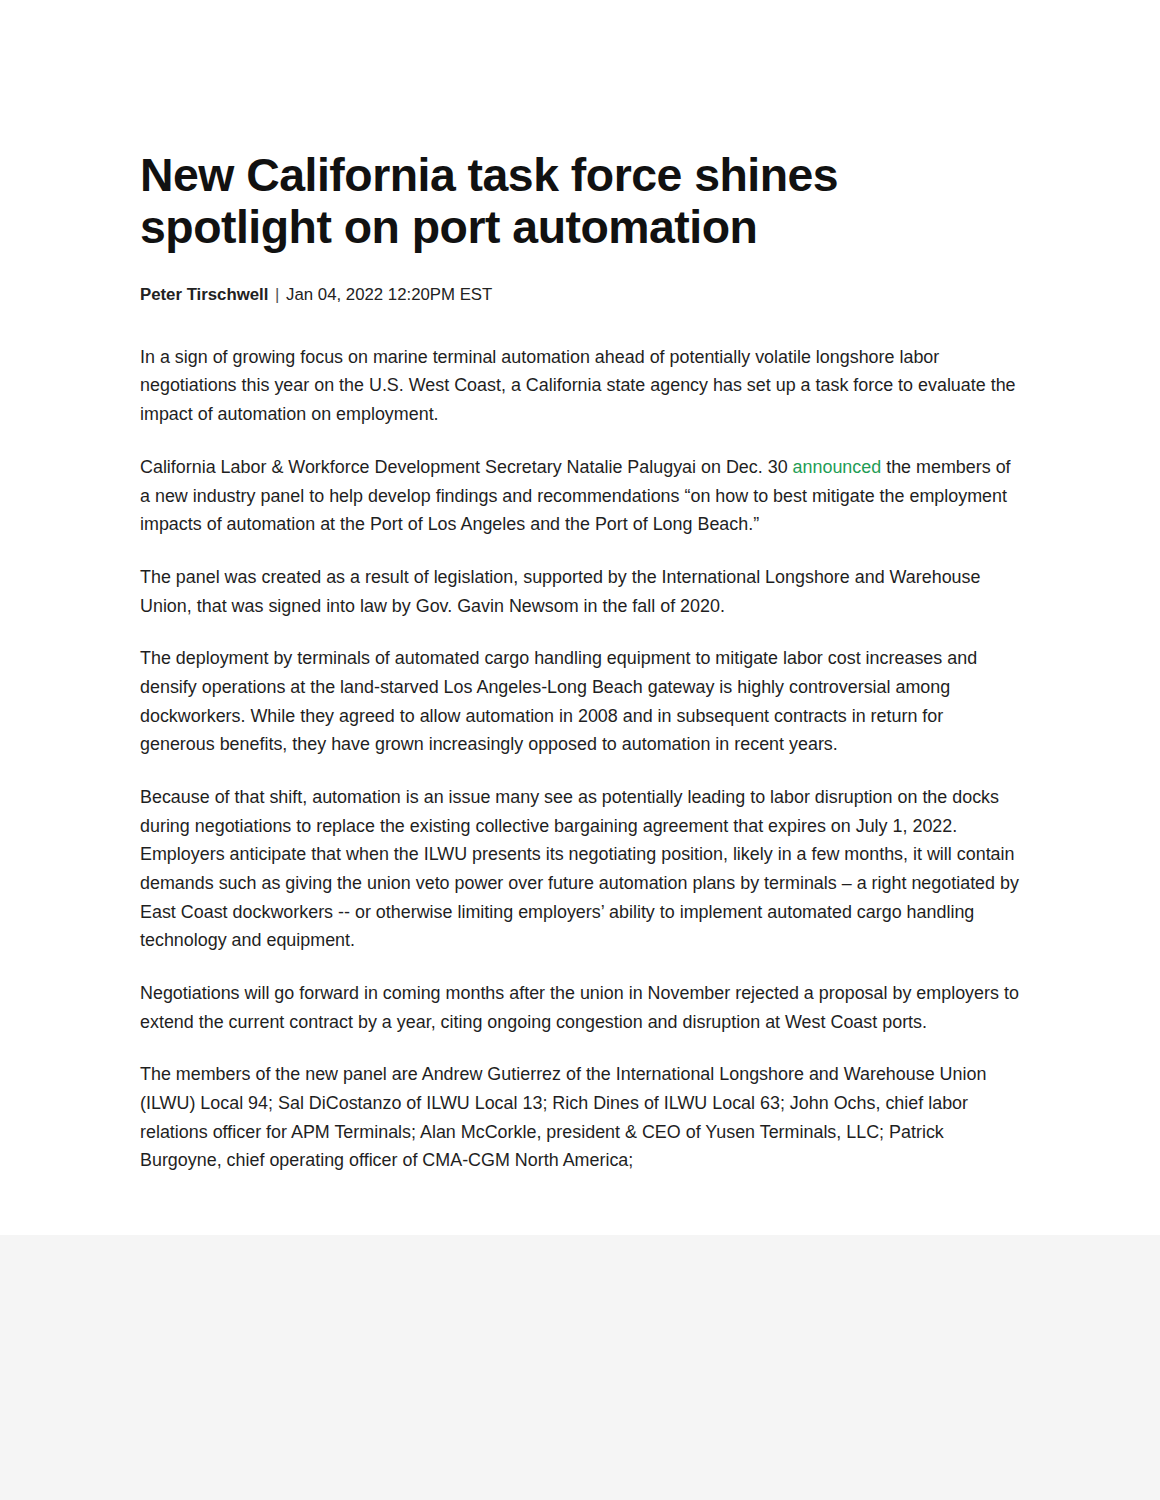New California task force shines spotlight on port automation
Peter Tirschwell | Jan 04, 2022 12:20PM EST
In a sign of growing focus on marine terminal automation ahead of potentially volatile longshore labor negotiations this year on the U.S. West Coast, a California state agency has set up a task force to evaluate the impact of automation on employment.
California Labor & Workforce Development Secretary Natalie Palugyai on Dec. 30 announced the members of a new industry panel to help develop findings and recommendations “on how to best mitigate the employment impacts of automation at the Port of Los Angeles and the Port of Long Beach.”
The panel was created as a result of legislation, supported by the International Longshore and Warehouse Union, that was signed into law by Gov. Gavin Newsom in the fall of 2020.
The deployment by terminals of automated cargo handling equipment to mitigate labor cost increases and densify operations at the land-starved Los Angeles-Long Beach gateway is highly controversial among dockworkers. While they agreed to allow automation in 2008 and in subsequent contracts in return for generous benefits, they have grown increasingly opposed to automation in recent years.
Because of that shift, automation is an issue many see as potentially leading to labor disruption on the docks during negotiations to replace the existing collective bargaining agreement that expires on July 1, 2022. Employers anticipate that when the ILWU presents its negotiating position, likely in a few months, it will contain demands such as giving the union veto power over future automation plans by terminals – a right negotiated by East Coast dockworkers -- or otherwise limiting employers’ ability to implement automated cargo handling technology and equipment.
Negotiations will go forward in coming months after the union in November rejected a proposal by employers to extend the current contract by a year, citing ongoing congestion and disruption at West Coast ports.
The members of the new panel are Andrew Gutierrez of the International Longshore and Warehouse Union (ILWU) Local 94; Sal DiCostanzo of ILWU Local 13; Rich Dines of ILWU Local 63; John Ochs, chief labor relations officer for APM Terminals; Alan McCorkle, president & CEO of Yusen Terminals, LLC; Patrick Burgoyne, chief operating officer of CMA-CGM North America;